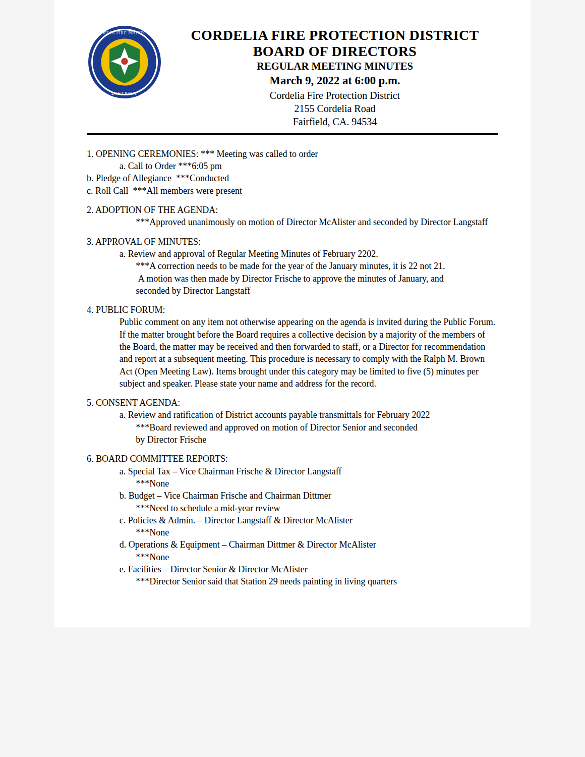CORDELIA FIRE PROTECTION DISTRICT
CORDELIA FIRE PROTECTION DISTRICT
BOARD OF DIRECTORS
REGULAR MEETING MINUTES
March 9, 2022 at 6:00 p.m.
Cordelia Fire Protection District
2155 Cordelia Road
Fairfield, CA. 94534
1. OPENING CEREMONIES: *** Meeting was called to order
a. Call to Order ***6:05 pm
b. Pledge of Allegiance ***Conducted
c. Roll Call ***All members were present
2. ADOPTION OF THE AGENDA:
***Approved unanimously on motion of Director McAlister and seconded by Director Langstaff
3. APPROVAL OF MINUTES:
a. Review and approval of Regular Meeting Minutes of February 2202.
***A correction needs to be made for the year of the January minutes, it is 22 not 21.
A motion was then made by Director Frische to approve the minutes of January, and
seconded by Director Langstaff
4. PUBLIC FORUM:
Public comment on any item not otherwise appearing on the agenda is invited during the Public Forum. If the matter brought before the Board requires a collective decision by a majority of the members of the Board, the matter may be received and then forwarded to staff, or a Director for recommendation and report at a subsequent meeting. This procedure is necessary to comply with the Ralph M. Brown Act (Open Meeting Law). Items brought under this category may be limited to five (5) minutes per subject and speaker. Please state your name and address for the record.
5. CONSENT AGENDA:
a. Review and ratification of District accounts payable transmittals for February 2022
***Board reviewed and approved on motion of Director Senior and seconded
by Director Frische
6. BOARD COMMITTEE REPORTS:
a. Special Tax – Vice Chairman Frische & Director Langstaff
***None
b. Budget – Vice Chairman Frische and Chairman Dittmer
***Need to schedule a mid-year review
c. Policies & Admin. – Director Langstaff & Director McAlister
***None
d. Operations & Equipment – Chairman Dittmer & Director McAlister
***None
e. Facilities – Director Senior & Director McAlister
***Director Senior said that Station 29 needs painting in living quarters